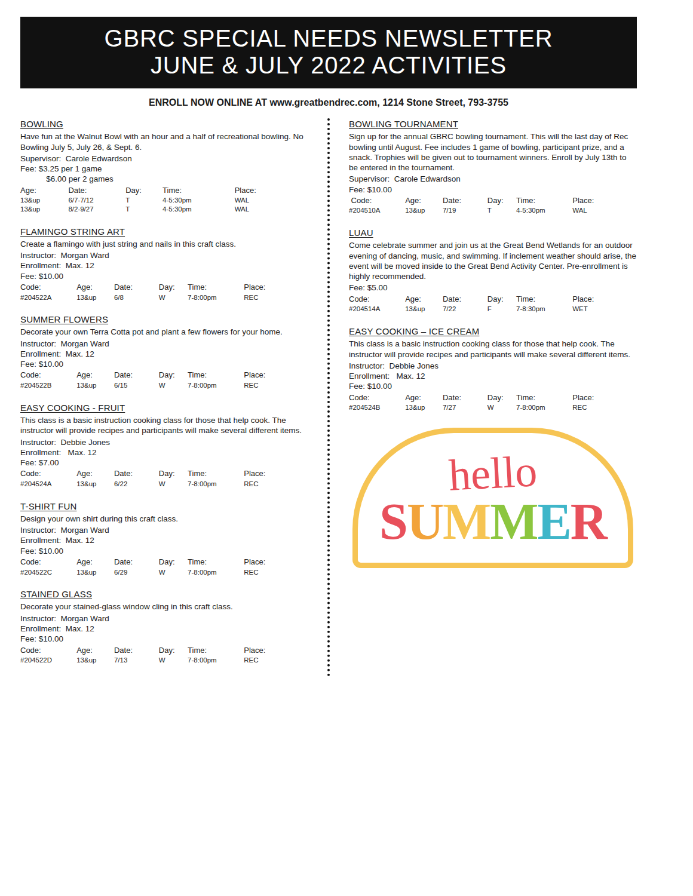GBRC SPECIAL NEEDS NEWSLETTERJUNE & JULY 2022 ACTIVITIES
ENROLL NOW ONLINE AT www.greatbendrec.com, 1214 Stone Street, 793-3755
BOWLING
Have fun at the Walnut Bowl with an hour and a half of recreational bowling. No Bowling July 5, July 26, & Sept. 6.
Supervisor: Carole Edwardson
Fee: $3.25 per 1 game
$6.00 per 2 games
| Age: | Date: | Day: | Time: | Place: |
| --- | --- | --- | --- | --- |
| 13&up | 6/7-7/12 | T | 4-5:30pm | WAL |
| 13&up | 8/2-9/27 | T | 4-5:30pm | WAL |
FLAMINGO STRING ART
Create a flamingo with just string and nails in this craft class.
Instructor: Morgan Ward
Enrollment: Max. 12
Fee: $10.00
| Code: | Age: | Date: | Day: | Time: | Place: |
| --- | --- | --- | --- | --- | --- |
| #204522A | 13&up | 6/8 | W | 7-8:00pm | REC |
SUMMER FLOWERS
Decorate your own Terra Cotta pot and plant a few flowers for your home.
Instructor: Morgan Ward
Enrollment: Max. 12
Fee: $10.00
| Code: | Age: | Date: | Day: | Time: | Place: |
| --- | --- | --- | --- | --- | --- |
| #204522B | 13&up | 6/15 | W | 7-8:00pm | REC |
EASY COOKING - FRUIT
This class is a basic instruction cooking class for those that help cook. The instructor will provide recipes and participants will make several different items.
Instructor: Debbie Jones
Enrollment: Max. 12
Fee: $7.00
| Code: | Age: | Date: | Day: | Time: | Place: |
| --- | --- | --- | --- | --- | --- |
| #204524A | 13&up | 6/22 | W | 7-8:00pm | REC |
T-SHIRT FUN
Design your own shirt during this craft class.
Instructor: Morgan Ward
Enrollment: Max. 12
Fee: $10.00
| Code: | Age: | Date: | Day: | Time: | Place: |
| --- | --- | --- | --- | --- | --- |
| #204522C | 13&up | 6/29 | W | 7-8:00pm | REC |
STAINED GLASS
Decorate your stained-glass window cling in this craft class.
Instructor: Morgan Ward
Enrollment: Max. 12
Fee: $10.00
| Code: | Age: | Date: | Day: | Time: | Place: |
| --- | --- | --- | --- | --- | --- |
| #204522D | 13&up | 7/13 | W | 7-8:00pm | REC |
BOWLING TOURNAMENT
Sign up for the annual GBRC bowling tournament. This will the last day of Rec bowling until August. Fee includes 1 game of bowling, participant prize, and a snack. Trophies will be given out to tournament winners. Enroll by July 13th to be entered in the tournament.
Supervisor: Carole Edwardson
Fee: $10.00
| Code: | Age: | Date: | Day: | Time: | Place: |
| --- | --- | --- | --- | --- | --- |
| #204510A | 13&up | 7/19 | T | 4-5:30pm | WAL |
LUAU
Come celebrate summer and join us at the Great Bend Wetlands for an outdoor evening of dancing, music, and swimming. If inclement weather should arise, the event will be moved inside to the Great Bend Activity Center. Pre-enrollment is highly recommended.
Fee: $5.00
| Code: | Age: | Date: | Day: | Time: | Place: |
| --- | --- | --- | --- | --- | --- |
| #204514A | 13&up | 7/22 | F | 7-8:30pm | WET |
EASY COOKING – ICE CREAM
This class is a basic instruction cooking class for those that help cook. The instructor will provide recipes and participants will make several different items.
Instructor: Debbie Jones
Enrollment: Max. 12
Fee: $10.00
| Code: | Age: | Date: | Day: | Time: | Place: |
| --- | --- | --- | --- | --- | --- |
| #204524B | 13&up | 7/27 | W | 7-8:00pm | REC |
hello
SUMMER